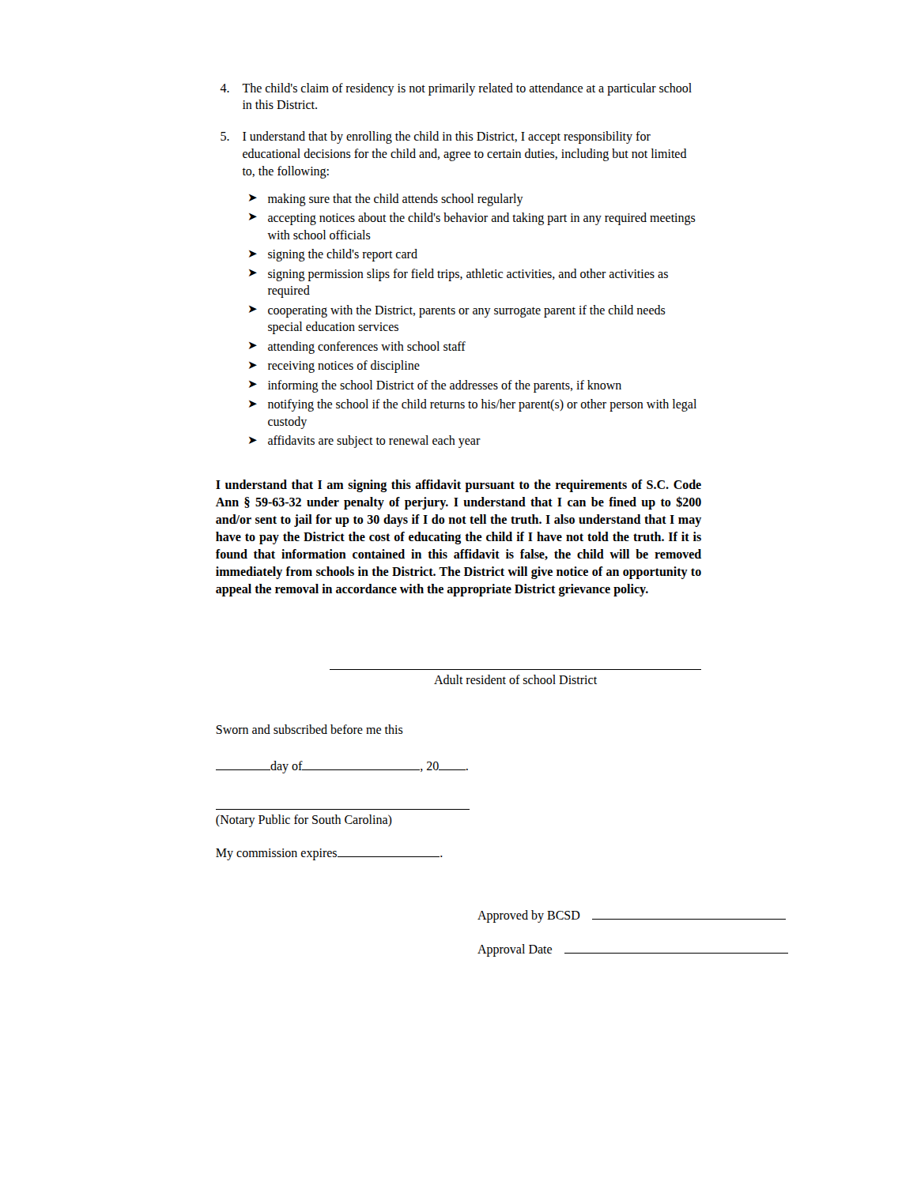4. The child's claim of residency is not primarily related to attendance at a particular school in this District.
5. I understand that by enrolling the child in this District, I accept responsibility for educational decisions for the child and, agree to certain duties, including but not limited to, the following:
making sure that the child attends school regularly
accepting notices about the child's behavior and taking part in any required meetings with school officials
signing the child's report card
signing permission slips for field trips, athletic activities, and other activities as required
cooperating with the District, parents or any surrogate parent if the child needs special education services
attending conferences with school staff
receiving notices of discipline
informing the school District of the addresses of the parents, if known
notifying the school if the child returns to his/her parent(s) or other person with legal custody
affidavits are subject to renewal each year
I understand that I am signing this affidavit pursuant to the requirements of S.C. Code Ann § 59-63-32 under penalty of perjury. I understand that I can be fined up to $200 and/or sent to jail for up to 30 days if I do not tell the truth. I also understand that I may have to pay the District the cost of educating the child if I have not told the truth. If it is found that information contained in this affidavit is false, the child will be removed immediately from schools in the District. The District will give notice of an opportunity to appeal the removal in accordance with the appropriate District grievance policy.
Adult resident of school District
Sworn and subscribed before me this
day of , 20 .
(Notary Public for South Carolina)
My commission expires .
Approved by BCSD
Approval Date